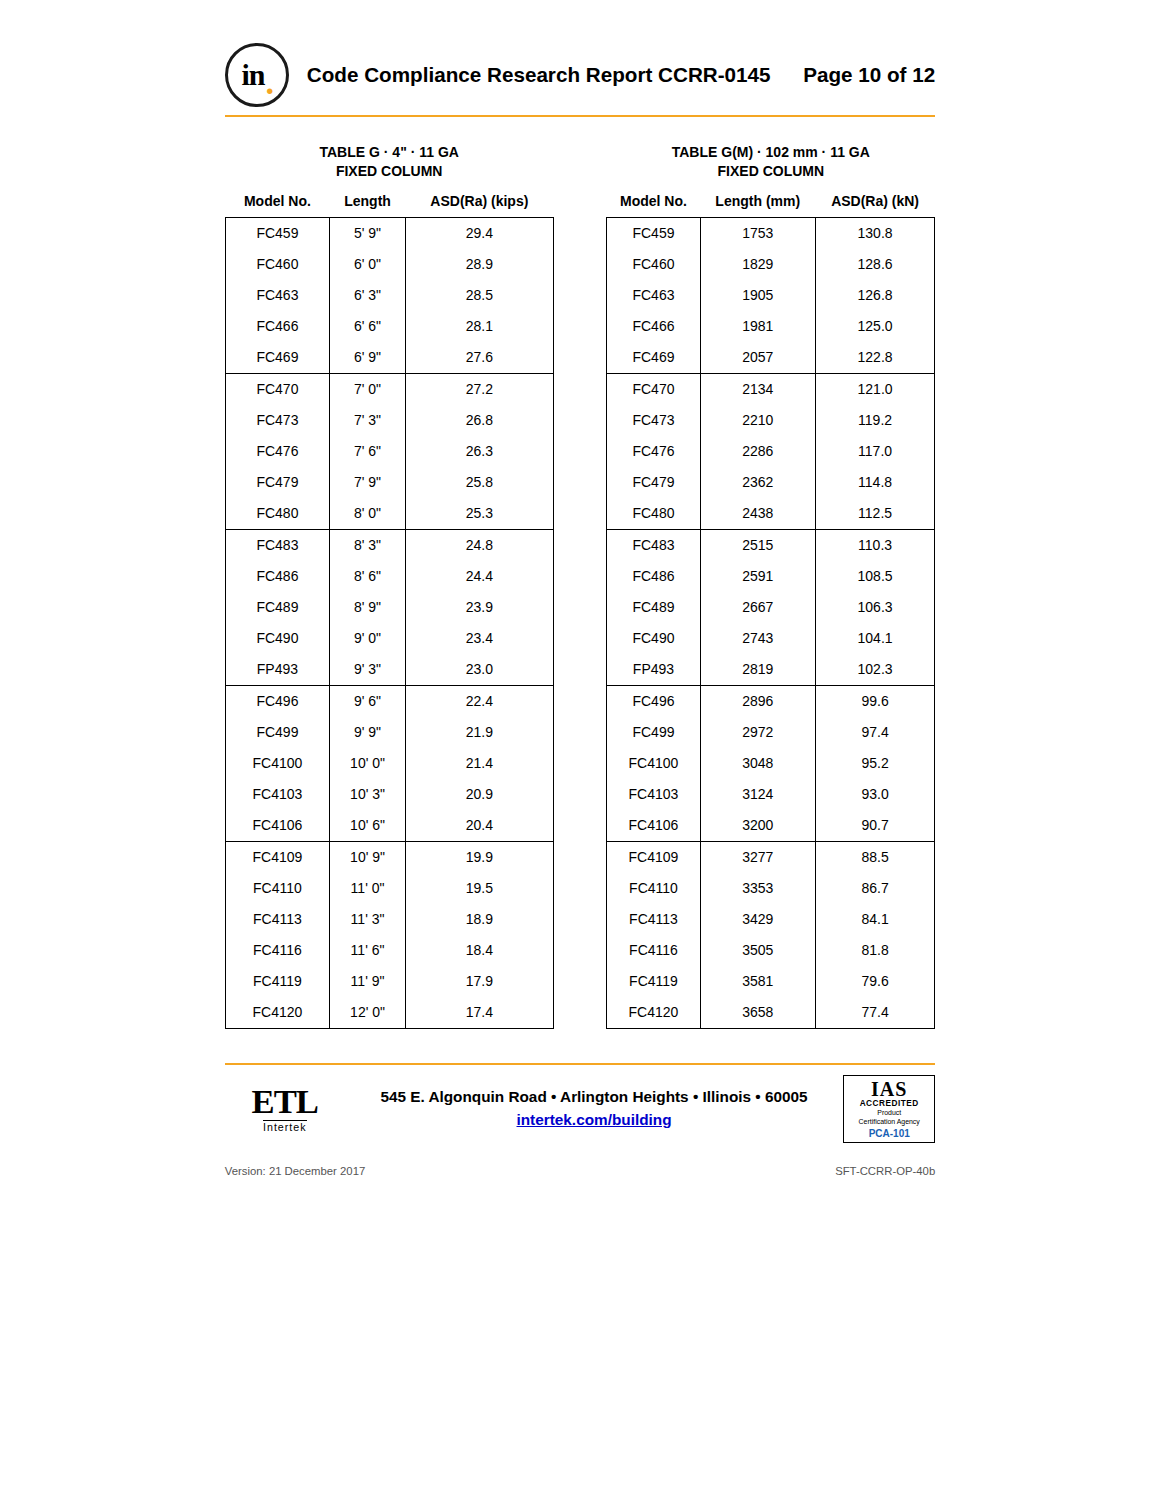in.
Code Compliance Research Report CCRR-0145
Page 10 of 12
TABLE G · 4" · 11 GA
FIXED COLUMN
| Model No. | Length | ASD(Ra) (kips) |
| --- | --- | --- |
| FC459 | 5' 9" | 29.4 |
| FC460 | 6' 0" | 28.9 |
| FC463 | 6' 3" | 28.5 |
| FC466 | 6' 6" | 28.1 |
| FC469 | 6' 9" | 27.6 |
| FC470 | 7' 0" | 27.2 |
| FC473 | 7' 3" | 26.8 |
| FC476 | 7' 6" | 26.3 |
| FC479 | 7' 9" | 25.8 |
| FC480 | 8' 0" | 25.3 |
| FC483 | 8' 3" | 24.8 |
| FC486 | 8' 6" | 24.4 |
| FC489 | 8' 9" | 23.9 |
| FC490 | 9' 0" | 23.4 |
| FP493 | 9' 3" | 23.0 |
| FC496 | 9' 6" | 22.4 |
| FC499 | 9' 9" | 21.9 |
| FC4100 | 10' 0" | 21.4 |
| FC4103 | 10' 3" | 20.9 |
| FC4106 | 10' 6" | 20.4 |
| FC4109 | 10' 9" | 19.9 |
| FC4110 | 11' 0" | 19.5 |
| FC4113 | 11' 3" | 18.9 |
| FC4116 | 11' 6" | 18.4 |
| FC4119 | 11' 9" | 17.9 |
| FC4120 | 12' 0" | 17.4 |
TABLE G(M) · 102 mm · 11 GA
FIXED COLUMN
| Model No. | Length (mm) | ASD(Ra) (kN) |
| --- | --- | --- |
| FC459 | 1753 | 130.8 |
| FC460 | 1829 | 128.6 |
| FC463 | 1905 | 126.8 |
| FC466 | 1981 | 125.0 |
| FC469 | 2057 | 122.8 |
| FC470 | 2134 | 121.0 |
| FC473 | 2210 | 119.2 |
| FC476 | 2286 | 117.0 |
| FC479 | 2362 | 114.8 |
| FC480 | 2438 | 112.5 |
| FC483 | 2515 | 110.3 |
| FC486 | 2591 | 108.5 |
| FC489 | 2667 | 106.3 |
| FC490 | 2743 | 104.1 |
| FP493 | 2819 | 102.3 |
| FC496 | 2896 | 99.6 |
| FC499 | 2972 | 97.4 |
| FC4100 | 3048 | 95.2 |
| FC4103 | 3124 | 93.0 |
| FC4106 | 3200 | 90.7 |
| FC4109 | 3277 | 88.5 |
| FC4110 | 3353 | 86.7 |
| FC4113 | 3429 | 84.1 |
| FC4116 | 3505 | 81.8 |
| FC4119 | 3581 | 79.6 |
| FC4120 | 3658 | 77.4 |
ETL
Intertek
545 E. Algonquin Road • Arlington Heights • Illinois • 60005
intertek.com/building
IAS
ACCREDITED
Product
Certification Agency
PCA-101
Version: 21 December 2017
SFT-CCRR-OP-40b